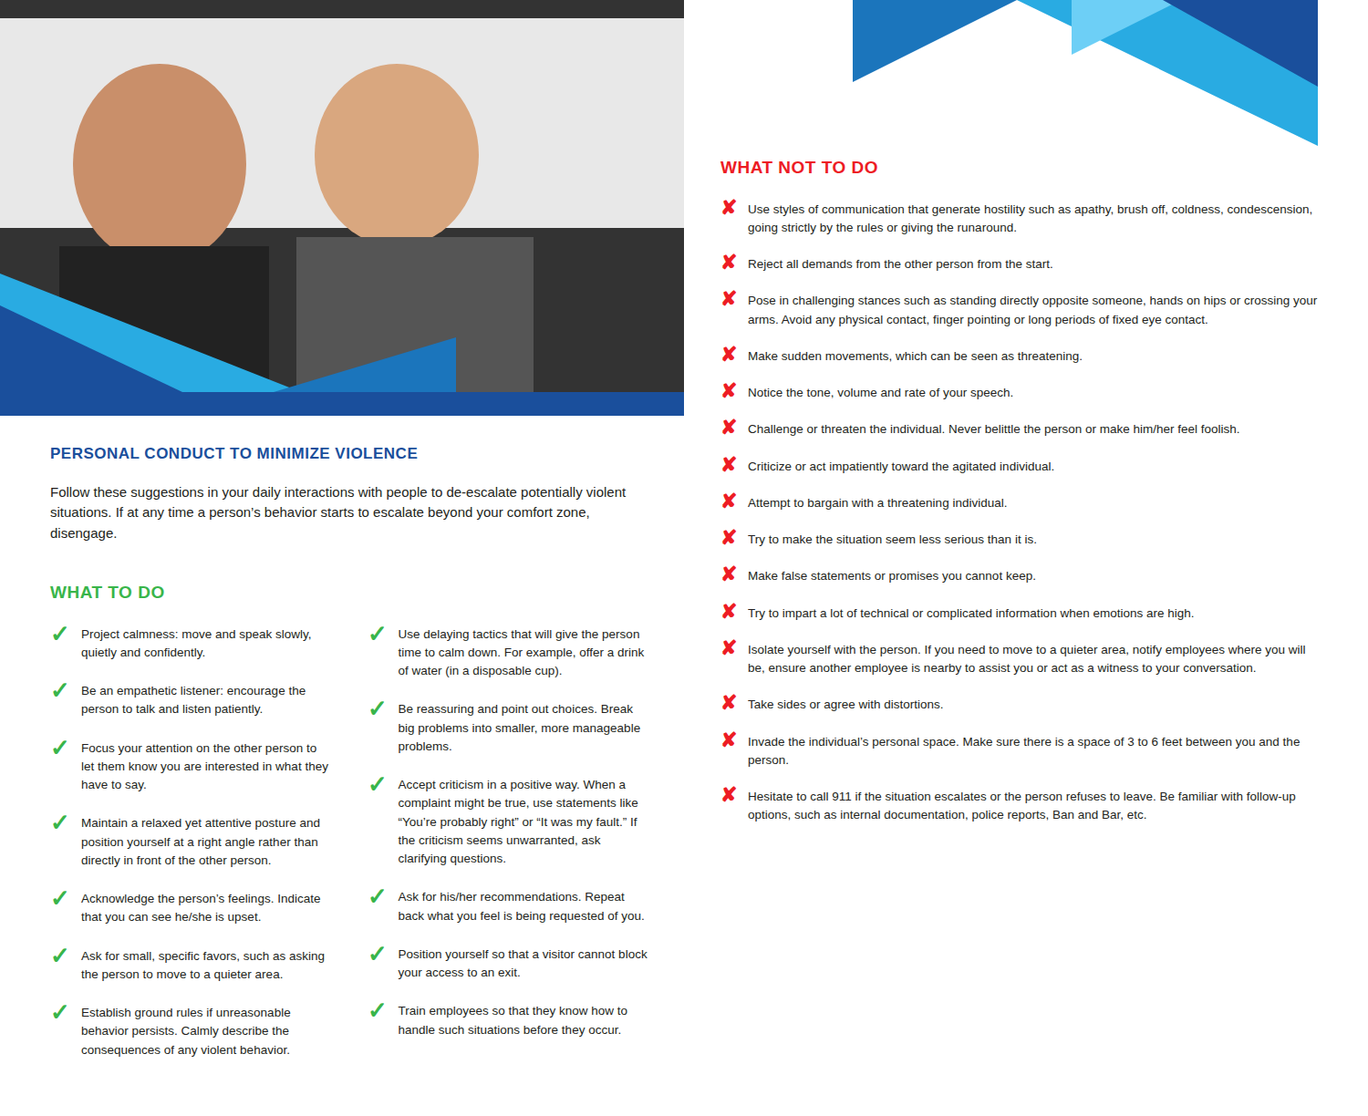Personal Conduct to Minimize Violence
Follow these suggestions in your daily interactions with people to de-escalate potentially violent situations. If at any time a person’s behavior starts to escalate beyond your comfort zone, disengage.
What to Do
Project calmness: move and speak slowly, quietly and confidently.
Be an empathetic listener: encourage the person to talk and listen patiently.
Focus your attention on the other person to let them know you are interested in what they have to say.
Maintain a relaxed yet attentive posture and position yourself at a right angle rather than directly in front of the other person.
Acknowledge the person’s feelings. Indicate that you can see he/she is upset.
Ask for small, specific favors, such as asking the person to move to a quieter area.
Establish ground rules if unreasonable behavior persists. Calmly describe the consequences of any violent behavior.
Use delaying tactics that will give the person time to calm down. For example, offer a drink of water (in a disposable cup).
Be reassuring and point out choices. Break big problems into smaller, more manageable problems.
Accept criticism in a positive way. When a complaint might be true, use statements like “You’re probably right” or “It was my fault.” If the criticism seems unwarranted, ask clarifying questions.
Ask for his/her recommendations. Repeat back what you feel is being requested of you.
Position yourself so that a visitor cannot block your access to an exit.
Train employees so that they know how to handle such situations before they occur.
What Not to Do
Use styles of communication that generate hostility such as apathy, brush off, coldness, condescension, going strictly by the rules or giving the runaround.
Reject all demands from the other person from the start.
Pose in challenging stances such as standing directly opposite someone, hands on hips or crossing your arms. Avoid any physical contact, finger pointing or long periods of fixed eye contact.
Make sudden movements, which can be seen as threatening.
Notice the tone, volume and rate of your speech.
Challenge or threaten the individual. Never belittle the person or make him/her feel foolish.
Criticize or act impatiently toward the agitated individual.
Attempt to bargain with a threatening individual.
Try to make the situation seem less serious than it is.
Make false statements or promises you cannot keep.
Try to impart a lot of technical or complicated information when emotions are high.
Isolate yourself with the person. If you need to move to a quieter area, notify employees where you will be, ensure another employee is nearby to assist you or act as a witness to your conversation.
Take sides or agree with distortions.
Invade the individual’s personal space. Make sure there is a space of 3 to 6 feet between you and the person.
Hesitate to call 911 if the situation escalates or the person refuses to leave. Be familiar with follow-up options, such as internal documentation, police reports, Ban and Bar, etc.